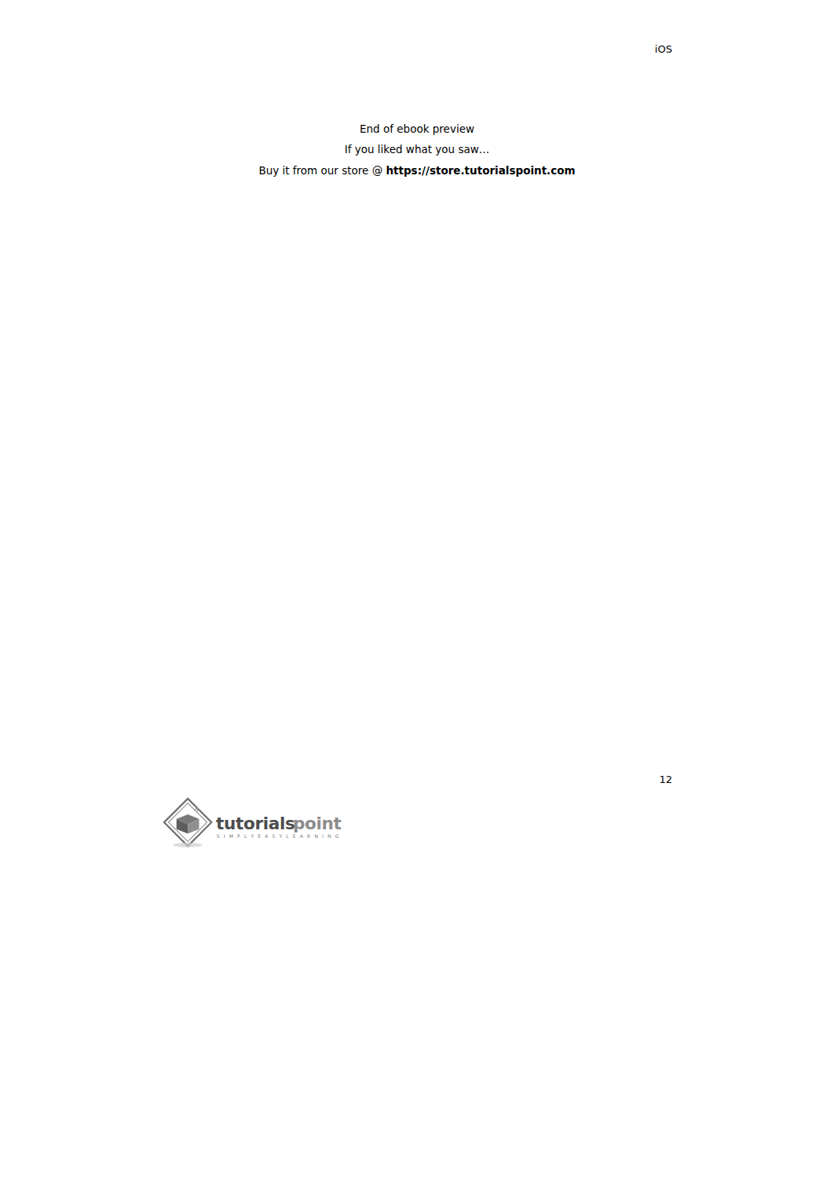iOS
End of ebook preview
If you liked what you saw…
Buy it from our store @ https://store.tutorialspoint.com
12
tutorials point S I M P L Y E A S Y L E A R N I N G